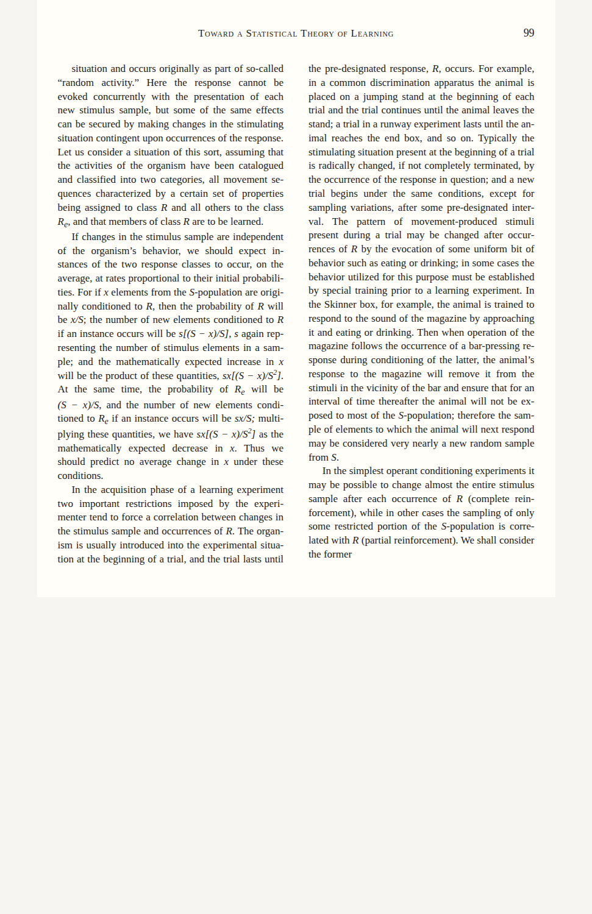99
Toward a Statistical Theory of Learning
99
situation and occurs originally as part of so-called “random activity.” Here the response cannot be evoked concurrently with the presentation of each new stimulus sample, but some of the same effects can be secured by making changes in the stimulating situation contingent upon occurrences of the response. Let us consider a situation of this sort, assuming that the activities of the organism have been catalogued and classified into two categories, all movement sequences characterized by a certain set of properties being assigned to class R and all others to the class Re, and that members of class R are to be learned.
If changes in the stimulus sample are independent of the organism’s behavior, we should expect instances of the two response classes to occur, on the average, at rates proportional to their initial probabilities. For if x elements from the S-population are originally conditioned to R, then the probability of R will be x/S; the number of new elements conditioned to R if an instance occurs will be s[(S − x)/S], s again representing the number of stimulus elements in a sample; and the mathematically expected increase in x will be the product of these quantities, sx[(S − x)/S2]. At the same time, the probability of Re will be (S − x)/S, and the number of new elements conditioned to Re if an instance occurs will be sx/S; multiplying these quantities, we have sx[(S − x)/S2] as the mathematically expected decrease in x. Thus we should predict no average change in x under these conditions.
In the acquisition phase of a learning experiment two important restrictions imposed by the experimenter tend to force a correlation between changes in the stimulus sample and occurrences of R. The organism is usually introduced into the experimental situation at the beginning of a trial, and the trial lasts until the pre-designated response, R, occurs. For example, in a common discrimination apparatus the animal is placed on a jumping stand at the beginning of each trial and the trial continues until the animal leaves the stand; a trial in a runway experiment lasts until the animal reaches the end box, and so on. Typically the stimulating situation present at the beginning of a trial is radically changed, if not completely terminated, by the occurrence of the response in question; and a new trial begins under the same conditions, except for sampling variations, after some pre-designated interval. The pattern of movement-produced stimuli present during a trial may be changed after occurrences of R by the evocation of some uniform bit of behavior such as eating or drinking; in some cases the behavior utilized for this purpose must be established by special training prior to a learning experiment. In the Skinner box, for example, the animal is trained to respond to the sound of the magazine by approaching it and eating or drinking. Then when operation of the magazine follows the occurrence of a bar-pressing response during conditioning of the latter, the animal’s response to the magazine will remove it from the stimuli in the vicinity of the bar and ensure that for an interval of time thereafter the animal will not be exposed to most of the S-population; therefore the sample of elements to which the animal will next respond may be considered very nearly a new random sample from S.
In the simplest operant conditioning experiments it may be possible to change almost the entire stimulus sample after each occurrence of R (complete reinforcement), while in other cases the sampling of only some restricted portion of the S-population is correlated with R (partial reinforcement). We shall consider the former